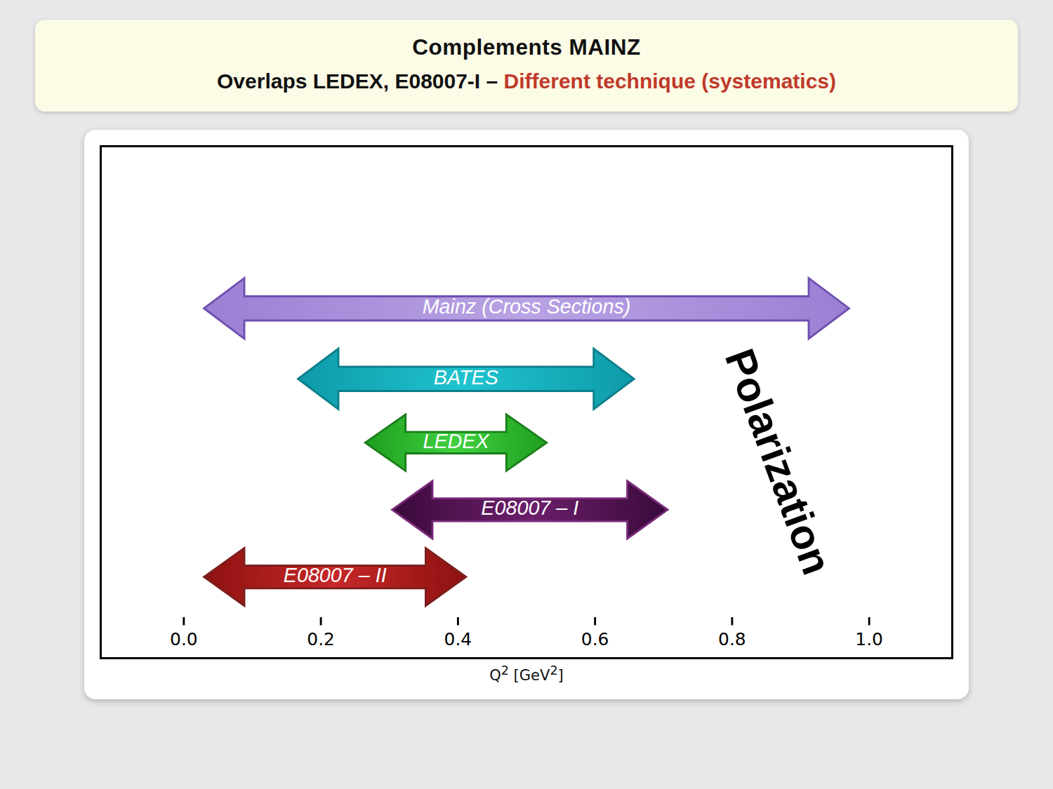Complements MAINZ
Overlaps LEDEX, E08007-I – Different technique (systematics)
Q-squared coverage of experiments Horizontal double-headed arrows showing the Q-squared ranges in GeV squared covered by Mainz cross sections, BATES, LEDEX, E08007-I and E08007-II. A diagonal label reads Polarization. ===== Arrow shapes (double-headed) ===== Geometry helper: x maps Q^2 0.0 -> 120 px, 1.0 -> 1140 px (1020 px per unit) Mainz (Cross Sections) BATES LEDEX E08007 – I E08007 – II Polarization 0.0 0.2 0.4 0.6 0.8 1.0
Q2 [GeV2]
Approximate Q² ranges: Mainz (cross sections) spans nearly 0 to 1.0 GeV²; BATES spans about 0.16 to 0.62 GeV²; LEDEX spans about 0.26 to 0.48 GeV²; E08007-I spans about 0.30 to 0.68 GeV²; E08007-II spans about 0.02 to 0.38 GeV². The polarization technique label is drawn diagonally across the plot.